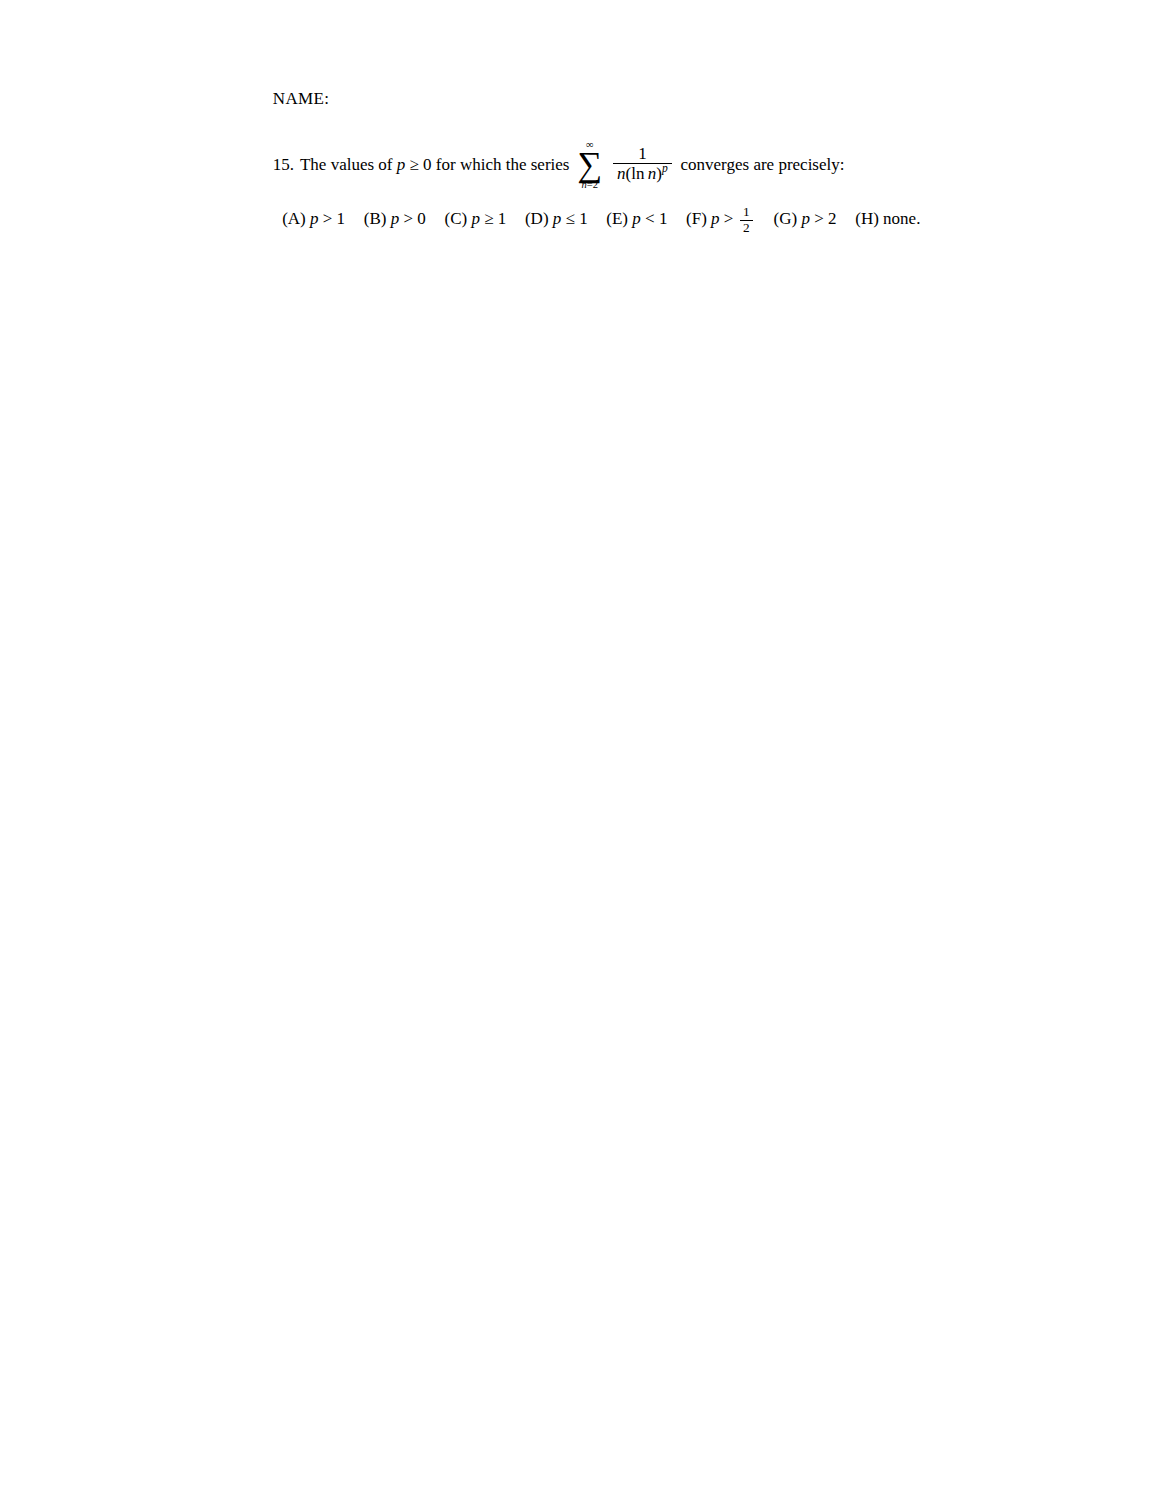NAME:
15. The values of p ≥ 0 for which the series ∞ ∑ n=2 1 n(ln n)p converges are precisely:
(A) p > 1 (B) p > 0 (C) p ≥ 1 (D) p ≤ 1 (E) p < 1 (F) p > 12 (G) p > 2 (H) none.